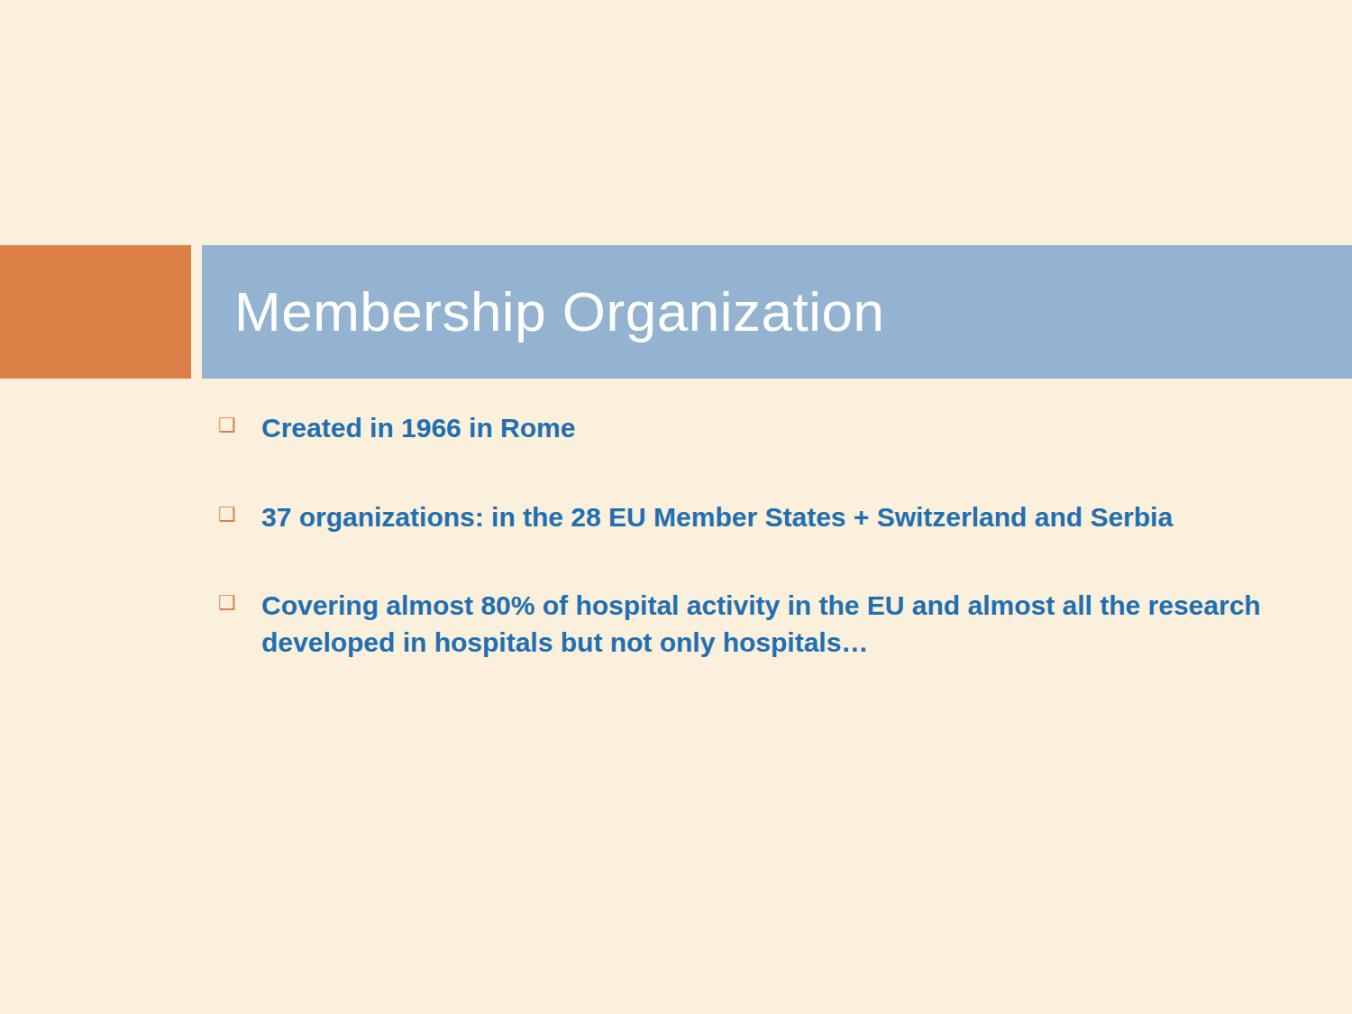Membership Organization
Created in 1966 in Rome
37 organizations: in the 28 EU Member States + Switzerland and Serbia
Covering almost 80% of hospital activity in the EU and almost all the research developed in hospitals but not only hospitals…